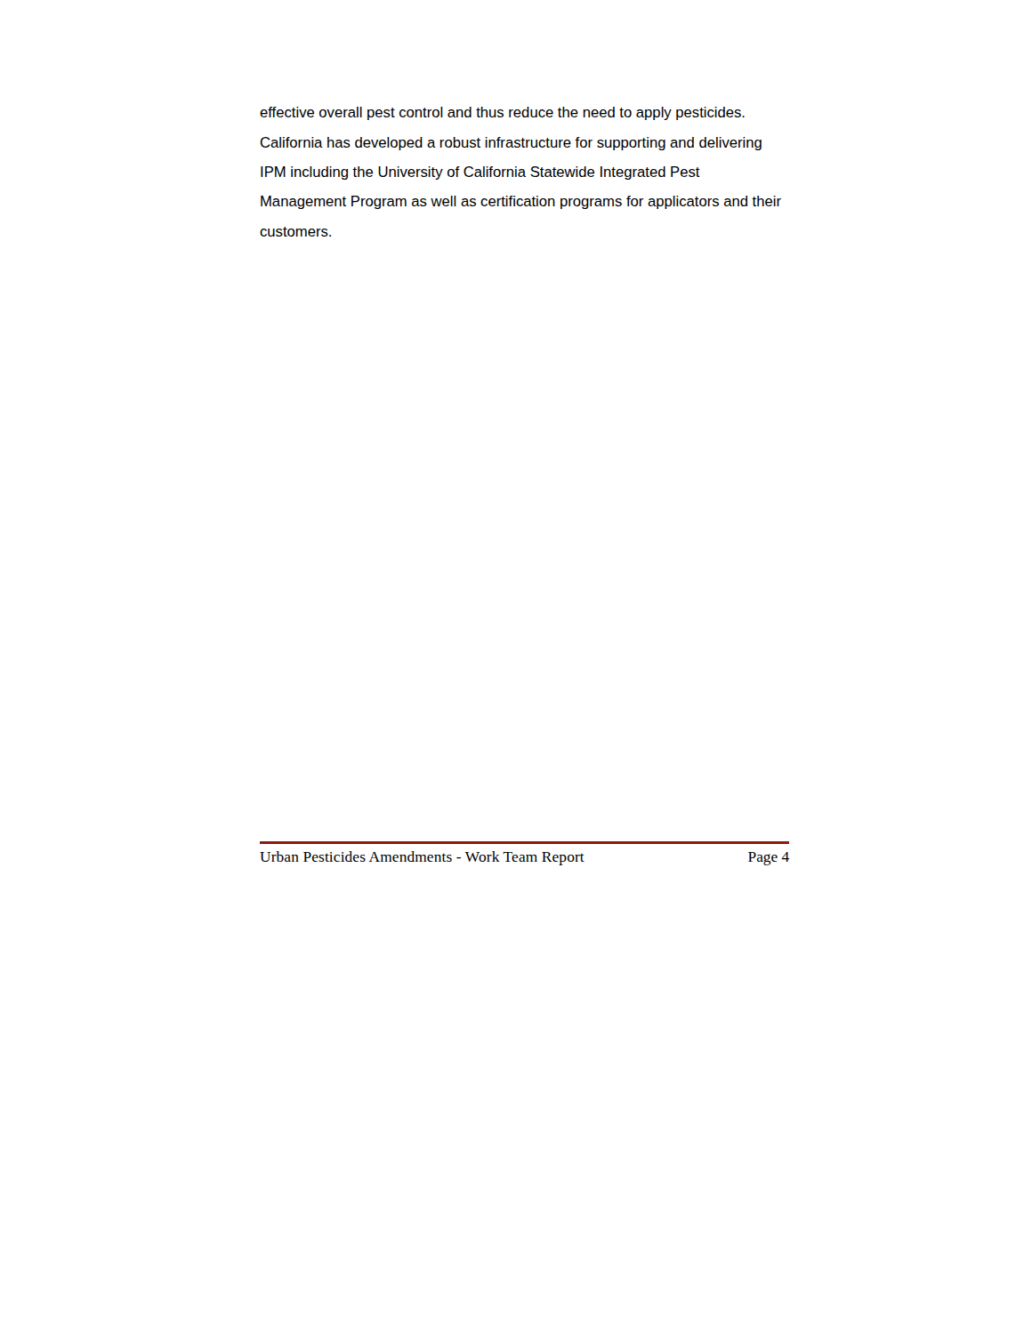effective overall pest control and thus reduce the need to apply pesticides. California has developed a robust infrastructure for supporting and delivering IPM including the University of California Statewide Integrated Pest Management Program as well as certification programs for applicators and their customers.
Urban Pesticides Amendments - Work Team Report Page 4